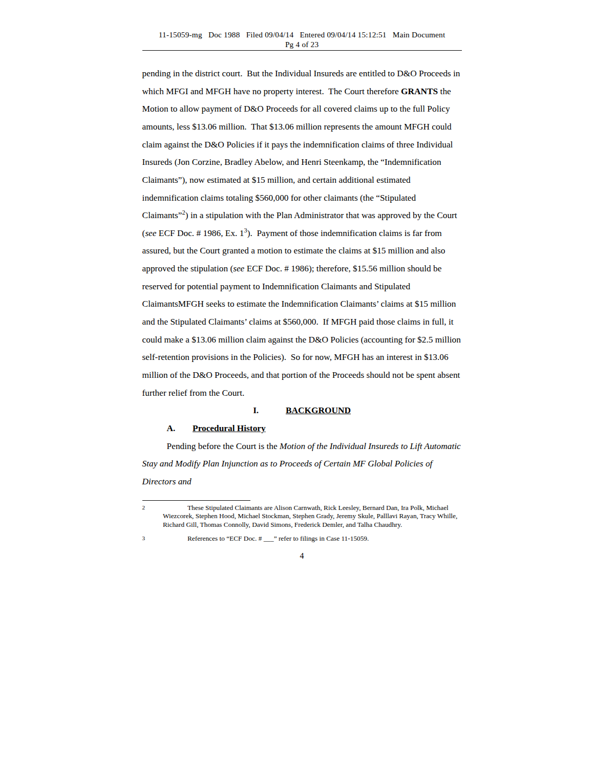11-15059-mg Doc 1988 Filed 09/04/14 Entered 09/04/14 15:12:51 Main Document
Pg 4 of 23
pending in the district court. But the Individual Insureds are entitled to D&O Proceeds in which MFGI and MFGH have no property interest. The Court therefore GRANTS the Motion to allow payment of D&O Proceeds for all covered claims up to the full Policy amounts, less $13.06 million. That $13.06 million represents the amount MFGH could claim against the D&O Policies if it pays the indemnification claims of three Individual Insureds (Jon Corzine, Bradley Abelow, and Henri Steenkamp, the “Indemnification Claimants”), now estimated at $15 million, and certain additional estimated indemnification claims totaling $560,000 for other claimants (the “Stipulated Claimants”2) in a stipulation with the Plan Administrator that was approved by the Court (see ECF Doc. # 1986, Ex. 13). Payment of those indemnification claims is far from assured, but the Court granted a motion to estimate the claims at $15 million and also approved the stipulation (see ECF Doc. # 1986); therefore, $15.56 million should be reserved for potential payment to Indemnification Claimants and Stipulated ClaimantsMFGH seeks to estimate the Indemnification Claimants’ claims at $15 million and the Stipulated Claimants’ claims at $560,000. If MFGH paid those claims in full, it could make a $13.06 million claim against the D&O Policies (accounting for $2.5 million self-retention provisions in the Policies). So for now, MFGH has an interest in $13.06 million of the D&O Proceeds, and that portion of the Proceeds should not be spent absent further relief from the Court.
I. BACKGROUND
A. Procedural History
Pending before the Court is the Motion of the Individual Insureds to Lift Automatic Stay and Modify Plan Injunction as to Proceeds of Certain MF Global Policies of Directors and
2
These Stipulated Claimants are Alison Carnwath, Rick Leesley, Bernard Dan, Ira Polk, Michael Wiezcorek, Stephen Hood, Michael Stockman, Stephen Grady, Jeremy Skule, Palllavi Rayan, Tracy Whille, Richard Gill, Thomas Connolly, David Simons, Frederick Demler, and Talha Chaudhry.
3
References to “ECF Doc. # ___” refer to filings in Case 11-15059.
4